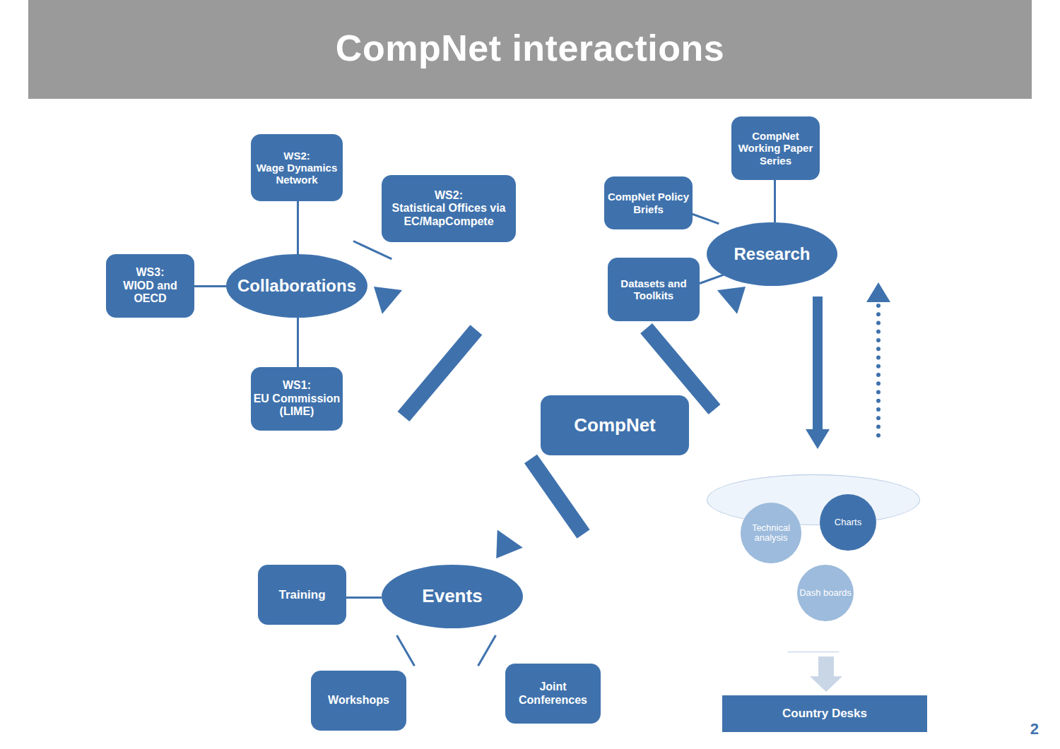CompNet interactions
WS2:
Wage Dynamics Network
WS2:
Statistical Offices via EC/MapCompete
WS3:
WIOD and OECD
WS1:
EU Commission (LIME)
Collaborations
CompNet Working Paper Series
CompNet Policy Briefs
Datasets and Toolkits
Research
CompNet
Training
Events
Workshops
Joint Conferences
Technical analysis
Charts
Dash boards
Country Desks
2